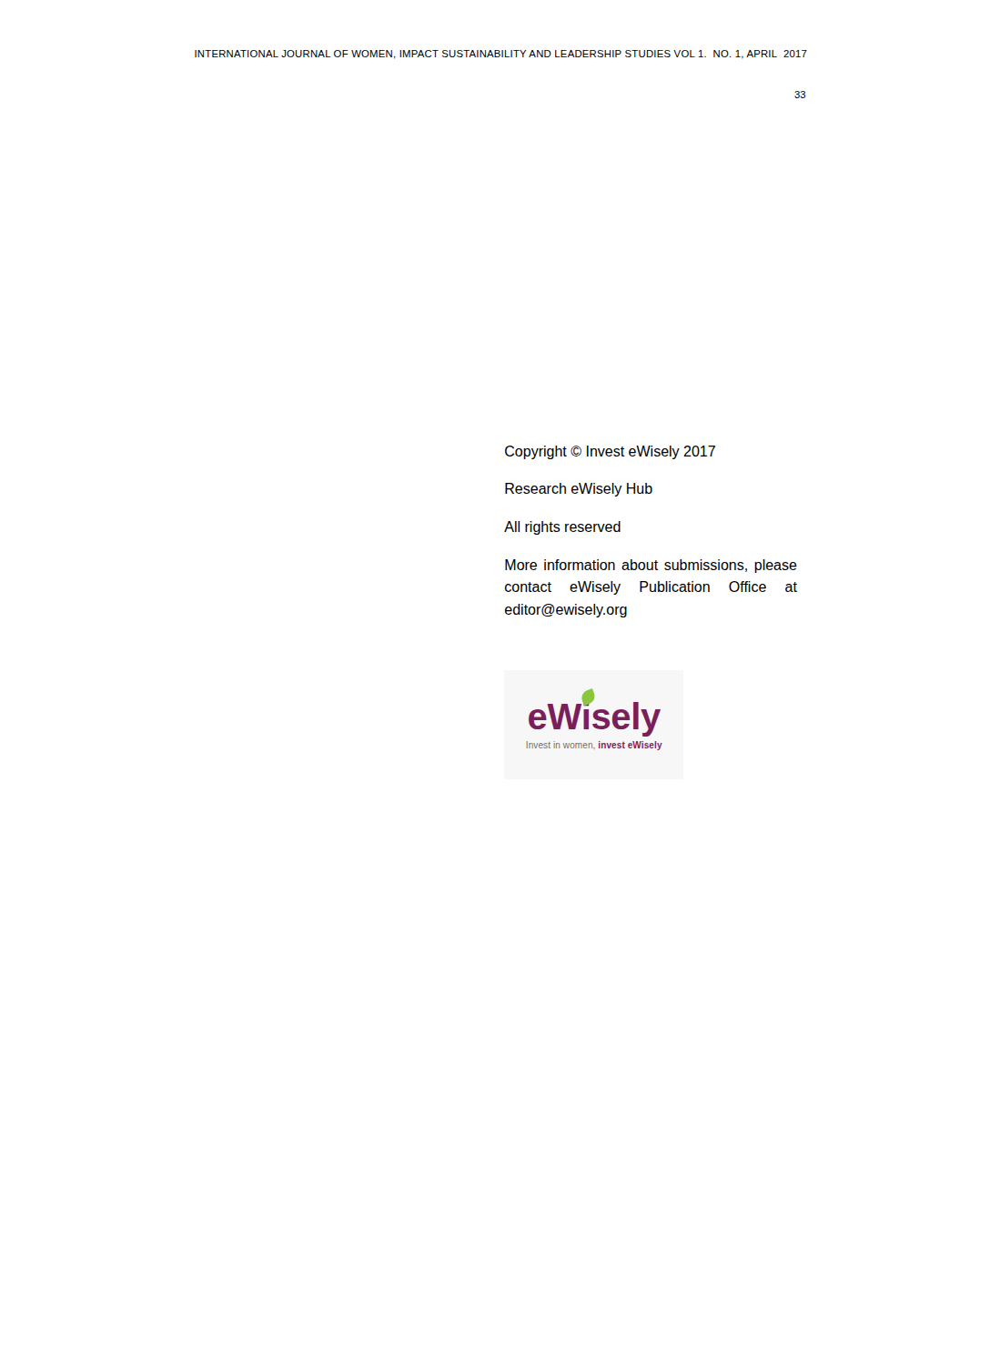International Journal of Women, Impact Sustainability and Leadership Studies Vol 1. No. 1, April 2017
33
Copyright © Invest eWisely 2017
Research eWisely Hub
All rights reserved
More information about submissions, please contact eWisely Publication Office at editor@ewisely.org
eW isely
Invest in women, invest eWisely